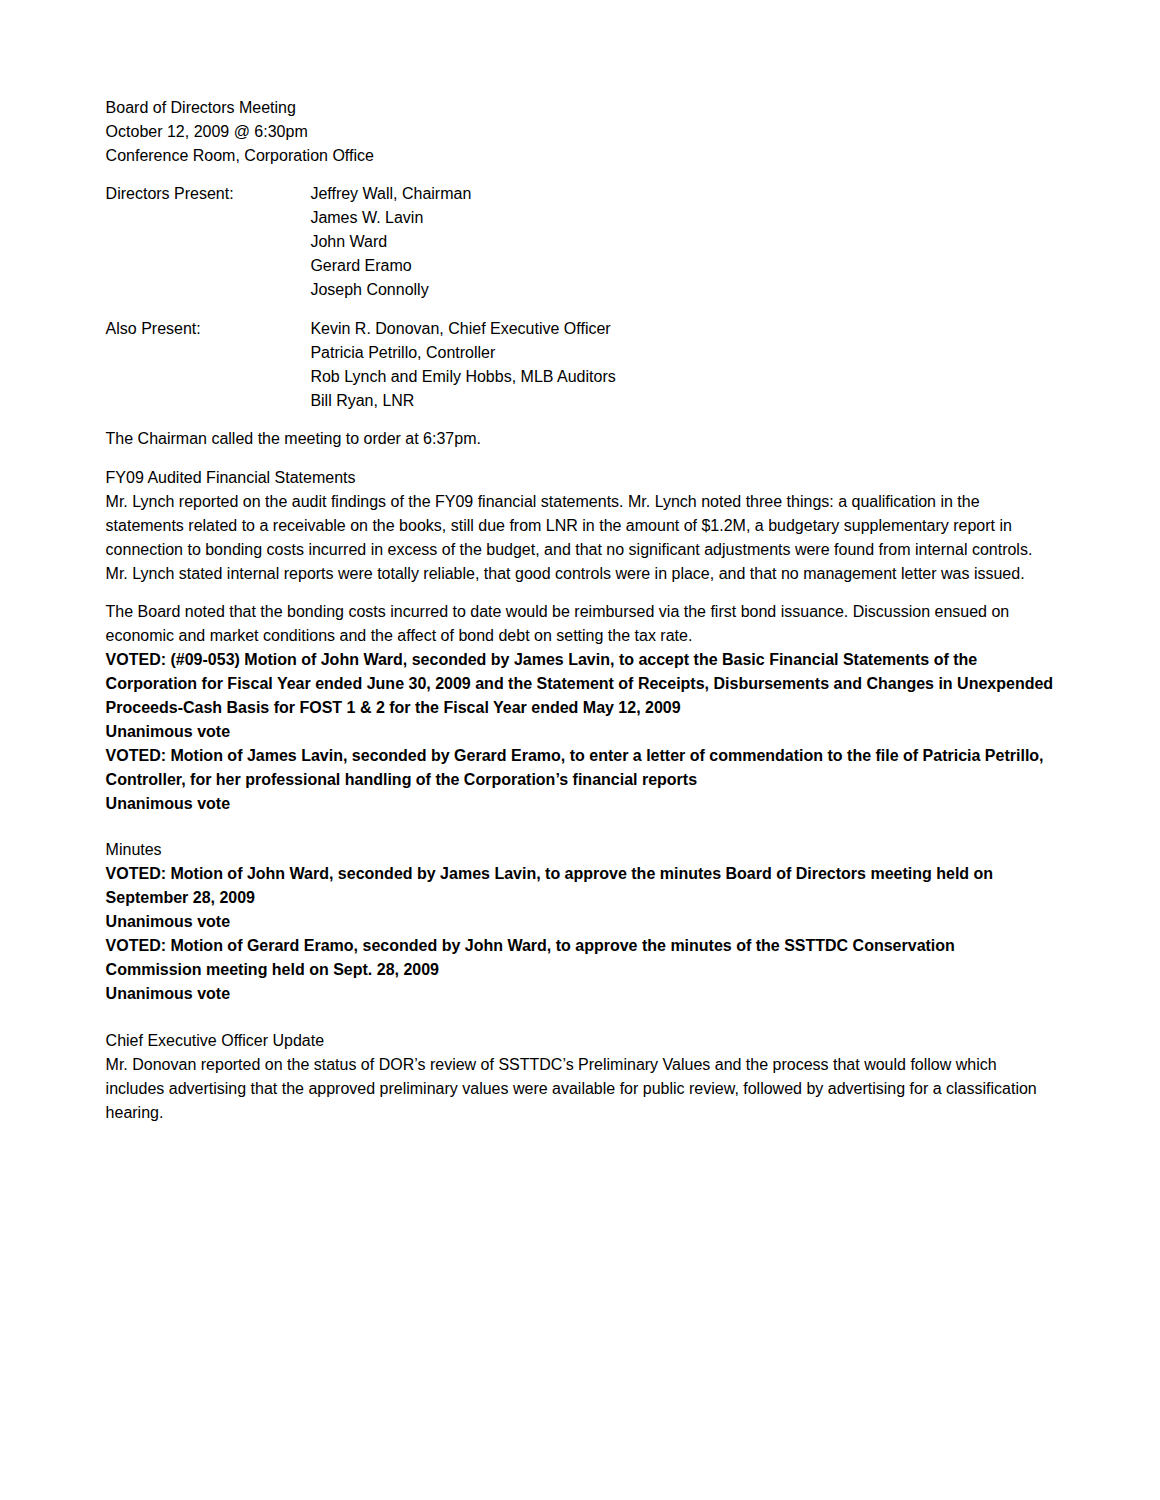Board of Directors Meeting
October 12, 2009 @ 6:30pm
Conference Room, Corporation Office
| Directors Present: | Jeffrey Wall, Chairman |
| | James W. Lavin |
| | John Ward |
| | Gerard Eramo |
| | Joseph Connolly |
| Also Present: | Kevin R. Donovan, Chief Executive Officer |
| | Patricia Petrillo, Controller |
| | Rob Lynch and Emily Hobbs, MLB Auditors |
| | Bill Ryan, LNR |
The Chairman called the meeting to order at 6:37pm.
FY09 Audited Financial Statements
Mr. Lynch reported on the audit findings of the FY09 financial statements. Mr. Lynch noted three things: a qualification in the statements related to a receivable on the books, still due from LNR in the amount of $1.2M, a budgetary supplementary report in connection to bonding costs incurred in excess of the budget, and that no significant adjustments were found from internal controls. Mr. Lynch stated internal reports were totally reliable, that good controls were in place, and that no management letter was issued.
The Board noted that the bonding costs incurred to date would be reimbursed via the first bond issuance. Discussion ensued on economic and market conditions and the affect of bond debt on setting the tax rate.
VOTED: (#09-053) Motion of John Ward, seconded by James Lavin, to accept the Basic Financial Statements of the Corporation for Fiscal Year ended June 30, 2009 and the Statement of Receipts, Disbursements and Changes in Unexpended Proceeds-Cash Basis for FOST 1 & 2 for the Fiscal Year ended May 12, 2009
Unanimous vote
VOTED: Motion of James Lavin, seconded by Gerard Eramo, to enter a letter of commendation to the file of Patricia Petrillo, Controller, for her professional handling of the Corporation’s financial reports
Unanimous vote
Minutes
VOTED: Motion of John Ward, seconded by James Lavin, to approve the minutes Board of Directors meeting held on September 28, 2009
Unanimous vote
VOTED: Motion of Gerard Eramo, seconded by John Ward, to approve the minutes of the SSTTDC Conservation Commission meeting held on Sept. 28, 2009
Unanimous vote
Chief Executive Officer Update
Mr. Donovan reported on the status of DOR’s review of SSTTDC’s Preliminary Values and the process that would follow which includes advertising that the approved preliminary values were available for public review, followed by advertising for a classification hearing.